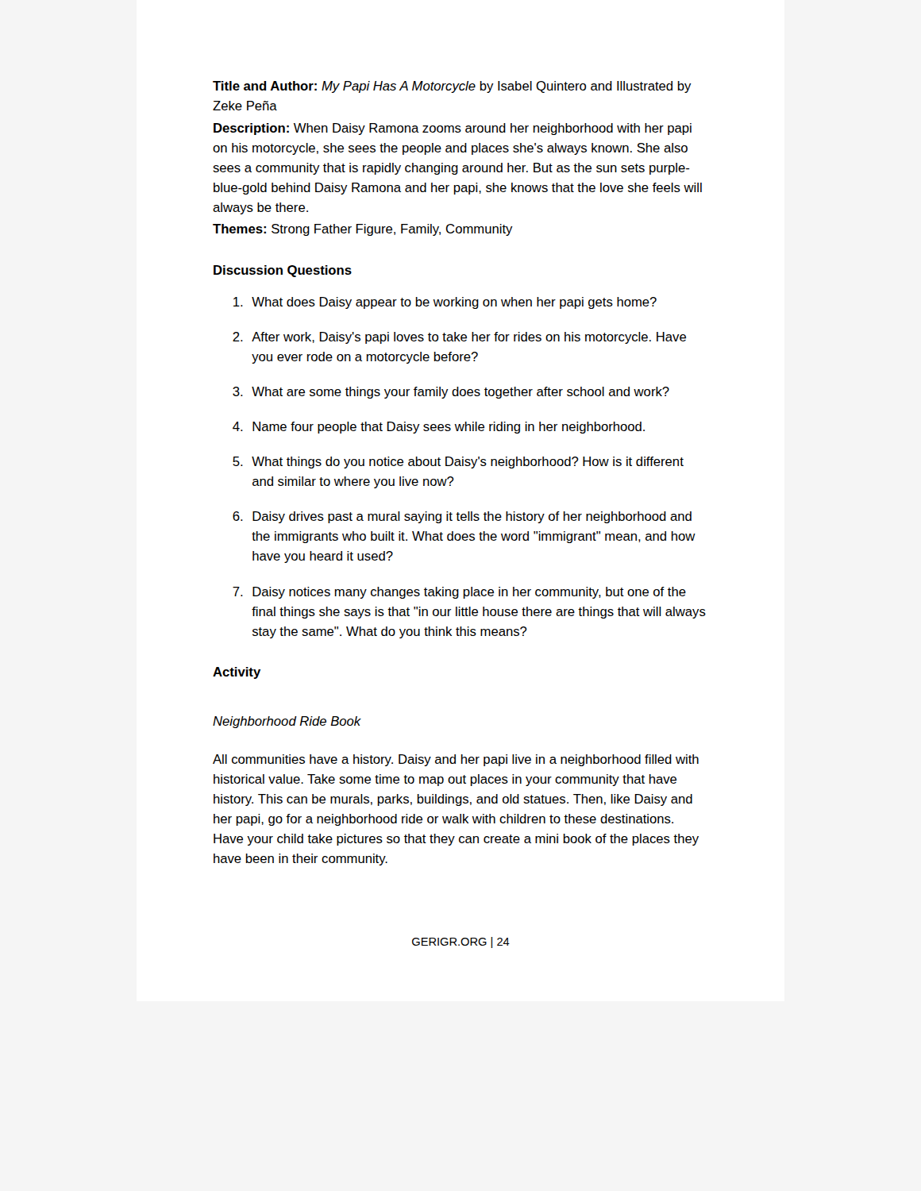Title and Author: My Papi Has A Motorcycle by Isabel Quintero and Illustrated by Zeke Peña
Description: When Daisy Ramona zooms around her neighborhood with her papi on his motorcycle, she sees the people and places she's always known. She also sees a community that is rapidly changing around her. But as the sun sets purple-blue-gold behind Daisy Ramona and her papi, she knows that the love she feels will always be there.
Themes: Strong Father Figure, Family, Community
Discussion Questions
What does Daisy appear to be working on when her papi gets home?
After work, Daisy's papi loves to take her for rides on his motorcycle. Have you ever rode on a motorcycle before?
What are some things your family does together after school and work?
Name four people that Daisy sees while riding in her neighborhood.
What things do you notice about Daisy's neighborhood? How is it different and similar to where you live now?
Daisy drives past a mural saying it tells the history of her neighborhood and the immigrants who built it. What does the word "immigrant" mean, and how have you heard it used?
Daisy notices many changes taking place in her community, but one of the final things she says is that "in our little house there are things that will always stay the same". What do you think this means?
Activity
Neighborhood Ride Book
All communities have a history. Daisy and her papi live in a neighborhood filled with historical value. Take some time to map out places in your community that have history. This can be murals, parks, buildings, and old statues. Then, like Daisy and her papi, go for a neighborhood ride or walk with children to these destinations. Have your child take pictures so that they can create a mini book of the places they have been in their community.
GERIGR.ORG | 24